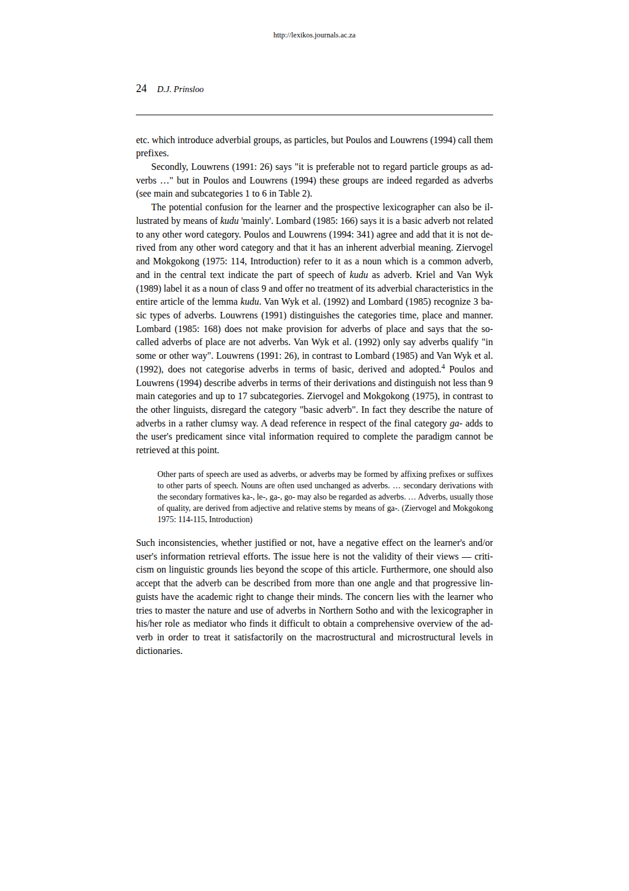http://lexikos.journals.ac.za
24 D.J. Prinsloo
etc. which introduce adverbial groups, as particles, but Poulos and Louwrens (1994) call them prefixes.
Secondly, Louwrens (1991: 26) says "it is preferable not to regard particle groups as adverbs …" but in Poulos and Louwrens (1994) these groups are indeed regarded as adverbs (see main and subcategories 1 to 6 in Table 2).
The potential confusion for the learner and the prospective lexicographer can also be illustrated by means of kudu 'mainly'. Lombard (1985: 166) says it is a basic adverb not related to any other word category. Poulos and Louwrens (1994: 341) agree and add that it is not derived from any other word category and that it has an inherent adverbial meaning. Ziervogel and Mokgokong (1975: 114, Introduction) refer to it as a noun which is a common adverb, and in the central text indicate the part of speech of kudu as adverb. Kriel and Van Wyk (1989) label it as a noun of class 9 and offer no treatment of its adverbial characteristics in the entire article of the lemma kudu. Van Wyk et al. (1992) and Lombard (1985) recognize 3 basic types of adverbs. Louwrens (1991) distinguishes the categories time, place and manner. Lombard (1985: 168) does not make provision for adverbs of place and says that the so-called adverbs of place are not adverbs. Van Wyk et al. (1992) only say adverbs qualify "in some or other way". Louwrens (1991: 26), in contrast to Lombard (1985) and Van Wyk et al. (1992), does not categorise adverbs in terms of basic, derived and adopted.4 Poulos and Louwrens (1994) describe adverbs in terms of their derivations and distinguish not less than 9 main categories and up to 17 subcategories. Ziervogel and Mokgokong (1975), in contrast to the other linguists, disregard the category "basic adverb". In fact they describe the nature of adverbs in a rather clumsy way. A dead reference in respect of the final category ga- adds to the user's predicament since vital information required to complete the paradigm cannot be retrieved at this point.
Other parts of speech are used as adverbs, or adverbs may be formed by affixing prefixes or suffixes to other parts of speech. Nouns are often used unchanged as adverbs. … secondary derivations with the secondary formatives ka-, le-, ga-, go- may also be regarded as adverbs. … Adverbs, usually those of quality, are derived from adjective and relative stems by means of ga-. (Ziervogel and Mokgokong 1975: 114-115, Introduction)
Such inconsistencies, whether justified or not, have a negative effect on the learner's and/or user's information retrieval efforts. The issue here is not the validity of their views — criticism on linguistic grounds lies beyond the scope of this article. Furthermore, one should also accept that the adverb can be described from more than one angle and that progressive linguists have the academic right to change their minds. The concern lies with the learner who tries to master the nature and use of adverbs in Northern Sotho and with the lexicographer in his/her role as mediator who finds it difficult to obtain a comprehensive overview of the adverb in order to treat it satisfactorily on the macrostructural and microstructural levels in dictionaries.